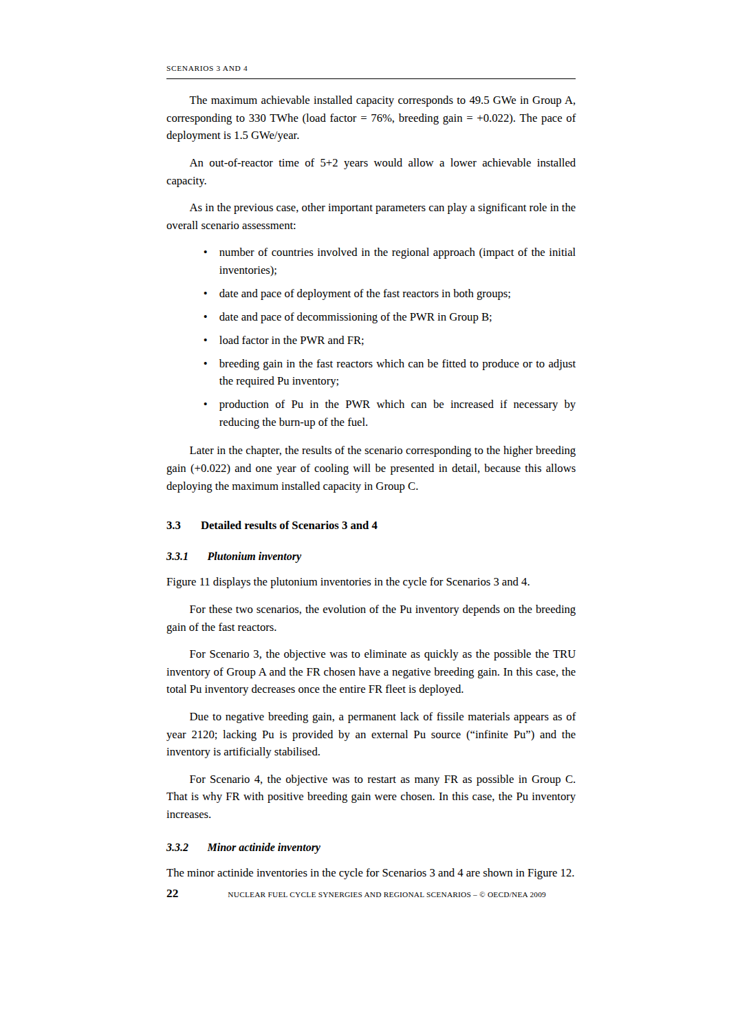SCENARIOS 3 AND 4
The maximum achievable installed capacity corresponds to 49.5 GWe in Group A, corresponding to 330 TWhe (load factor = 76%, breeding gain = +0.022). The pace of deployment is 1.5 GWe/year.
An out-of-reactor time of 5+2 years would allow a lower achievable installed capacity.
As in the previous case, other important parameters can play a significant role in the overall scenario assessment:
number of countries involved in the regional approach (impact of the initial inventories);
date and pace of deployment of the fast reactors in both groups;
date and pace of decommissioning of the PWR in Group B;
load factor in the PWR and FR;
breeding gain in the fast reactors which can be fitted to produce or to adjust the required Pu inventory;
production of Pu in the PWR which can be increased if necessary by reducing the burn-up of the fuel.
Later in the chapter, the results of the scenario corresponding to the higher breeding gain (+0.022) and one year of cooling will be presented in detail, because this allows deploying the maximum installed capacity in Group C.
3.3 Detailed results of Scenarios 3 and 4
3.3.1 Plutonium inventory
Figure 11 displays the plutonium inventories in the cycle for Scenarios 3 and 4.
For these two scenarios, the evolution of the Pu inventory depends on the breeding gain of the fast reactors.
For Scenario 3, the objective was to eliminate as quickly as the possible the TRU inventory of Group A and the FR chosen have a negative breeding gain. In this case, the total Pu inventory decreases once the entire FR fleet is deployed.
Due to negative breeding gain, a permanent lack of fissile materials appears as of year 2120; lacking Pu is provided by an external Pu source (“infinite Pu”) and the inventory is artificially stabilised.
For Scenario 4, the objective was to restart as many FR as possible in Group C. That is why FR with positive breeding gain were chosen. In this case, the Pu inventory increases.
3.3.2 Minor actinide inventory
The minor actinide inventories in the cycle for Scenarios 3 and 4 are shown in Figure 12.
22 NUCLEAR FUEL CYCLE SYNERGIES AND REGIONAL SCENARIOS – © OECD/NEA 2009